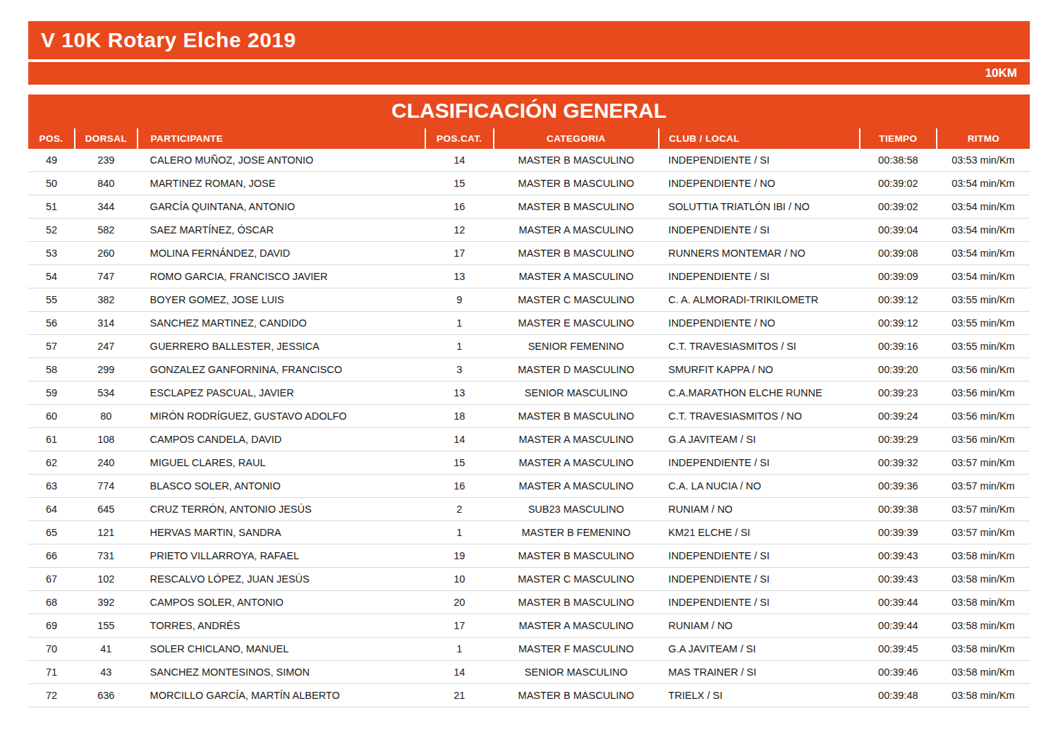V 10K Rotary Elche 2019
10KM
CLASIFICACIÓN GENERAL
| POS. | DORSAL | PARTICIPANTE | POS.CAT. | CATEGORIA | CLUB / LOCAL | TIEMPO | RITMO |
| --- | --- | --- | --- | --- | --- | --- | --- |
| 49 | 239 | CALERO MUÑOZ, JOSE ANTONIO | 14 | MASTER B MASCULINO | INDEPENDIENTE / SI | 00:38:58 | 03:53 min/Km |
| 50 | 840 | MARTINEZ ROMAN, JOSE | 15 | MASTER B MASCULINO | INDEPENDIENTE / NO | 00:39:02 | 03:54 min/Km |
| 51 | 344 | GARCÍA QUINTANA, ANTONIO | 16 | MASTER B MASCULINO | SOLUTTIA TRIATLÓN IBI / NO | 00:39:02 | 03:54 min/Km |
| 52 | 582 | SAEZ MARTÍNEZ, ÓSCAR | 12 | MASTER A MASCULINO | INDEPENDIENTE / SI | 00:39:04 | 03:54 min/Km |
| 53 | 260 | MOLINA FERNÁNDEZ, DAVID | 17 | MASTER B MASCULINO | RUNNERS MONTEMAR / NO | 00:39:08 | 03:54 min/Km |
| 54 | 747 | ROMO GARCIA, FRANCISCO JAVIER | 13 | MASTER A MASCULINO | INDEPENDIENTE / SI | 00:39:09 | 03:54 min/Km |
| 55 | 382 | BOYER GOMEZ, JOSE LUIS | 9 | MASTER C MASCULINO | C. A. ALMORADI-TRIKILOMETR | 00:39:12 | 03:55 min/Km |
| 56 | 314 | SANCHEZ MARTINEZ, CANDIDO | 1 | MASTER E MASCULINO | INDEPENDIENTE / NO | 00:39:12 | 03:55 min/Km |
| 57 | 247 | GUERRERO BALLESTER, JESSICA | 1 | SENIOR FEMENINO | C.T. TRAVESIASMITOS / SI | 00:39:16 | 03:55 min/Km |
| 58 | 299 | GONZALEZ GANFORNINA, FRANCISCO | 3 | MASTER D MASCULINO | SMURFIT KAPPA / NO | 00:39:20 | 03:56 min/Km |
| 59 | 534 | ESCLAPEZ PASCUAL, JAVIER | 13 | SENIOR MASCULINO | C.A.MARATHON ELCHE RUNNE | 00:39:23 | 03:56 min/Km |
| 60 | 80 | MIRÓN RODRÍGUEZ, GUSTAVO ADOLFO | 18 | MASTER B MASCULINO | C.T. TRAVESIASMITOS / NO | 00:39:24 | 03:56 min/Km |
| 61 | 108 | CAMPOS CANDELA, DAVID | 14 | MASTER A MASCULINO | G.A JAVITEAM / SI | 00:39:29 | 03:56 min/Km |
| 62 | 240 | MIGUEL CLARES, RAUL | 15 | MASTER A MASCULINO | INDEPENDIENTE / SI | 00:39:32 | 03:57 min/Km |
| 63 | 774 | BLASCO SOLER, ANTONIO | 16 | MASTER A MASCULINO | C.A. LA NUCIA / NO | 00:39:36 | 03:57 min/Km |
| 64 | 645 | CRUZ TERRÓN, ANTONIO JESÚS | 2 | SUB23 MASCULINO | RUNIAM / NO | 00:39:38 | 03:57 min/Km |
| 65 | 121 | HERVAS MARTIN, SANDRA | 1 | MASTER B FEMENINO | KM21 ELCHE / SI | 00:39:39 | 03:57 min/Km |
| 66 | 731 | PRIETO VILLARROYA, RAFAEL | 19 | MASTER B MASCULINO | INDEPENDIENTE / SI | 00:39:43 | 03:58 min/Km |
| 67 | 102 | RESCALVO LÓPEZ, JUAN JESÚS | 10 | MASTER C MASCULINO | INDEPENDIENTE / SI | 00:39:43 | 03:58 min/Km |
| 68 | 392 | CAMPOS SOLER, ANTONIO | 20 | MASTER B MASCULINO | INDEPENDIENTE / SI | 00:39:44 | 03:58 min/Km |
| 69 | 155 | TORRES, ANDRÉS | 17 | MASTER A MASCULINO | RUNIAM / NO | 00:39:44 | 03:58 min/Km |
| 70 | 41 | SOLER CHICLANO, MANUEL | 1 | MASTER F MASCULINO | G.A JAVITEAM / SI | 00:39:45 | 03:58 min/Km |
| 71 | 43 | SANCHEZ MONTESINOS, SIMON | 14 | SENIOR MASCULINO | MAS TRAINER / SI | 00:39:46 | 03:58 min/Km |
| 72 | 636 | MORCILLO GARCÍA, MARTÍN ALBERTO | 21 | MASTER B MASCULINO | TRIELX / SI | 00:39:48 | 03:58 min/Km |